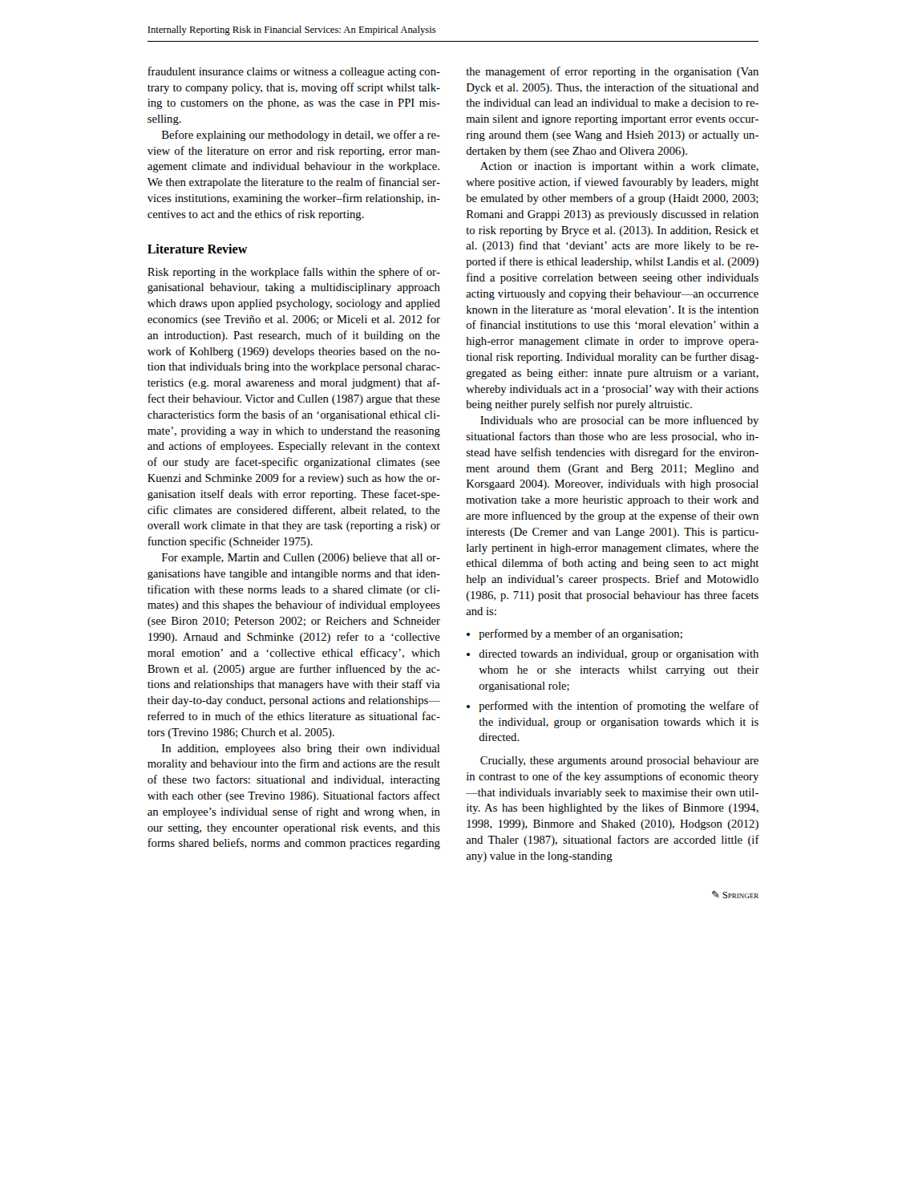Internally Reporting Risk in Financial Services: An Empirical Analysis
fraudulent insurance claims or witness a colleague acting contrary to company policy, that is, moving off script whilst talking to customers on the phone, as was the case in PPI mis-selling.
Before explaining our methodology in detail, we offer a review of the literature on error and risk reporting, error management climate and individual behaviour in the workplace. We then extrapolate the literature to the realm of financial services institutions, examining the worker–firm relationship, incentives to act and the ethics of risk reporting.
Literature Review
Risk reporting in the workplace falls within the sphere of organisational behaviour, taking a multidisciplinary approach which draws upon applied psychology, sociology and applied economics (see Treviño et al. 2006; or Miceli et al. 2012 for an introduction). Past research, much of it building on the work of Kohlberg (1969) develops theories based on the notion that individuals bring into the workplace personal characteristics (e.g. moral awareness and moral judgment) that affect their behaviour. Victor and Cullen (1987) argue that these characteristics form the basis of an ‘organisational ethical climate’, providing a way in which to understand the reasoning and actions of employees. Especially relevant in the context of our study are facet-specific organizational climates (see Kuenzi and Schminke 2009 for a review) such as how the organisation itself deals with error reporting. These facet-specific climates are considered different, albeit related, to the overall work climate in that they are task (reporting a risk) or function specific (Schneider 1975).
For example, Martin and Cullen (2006) believe that all organisations have tangible and intangible norms and that identification with these norms leads to a shared climate (or climates) and this shapes the behaviour of individual employees (see Biron 2010; Peterson 2002; or Reichers and Schneider 1990). Arnaud and Schminke (2012) refer to a ‘collective moral emotion’ and a ‘collective ethical efficacy’, which Brown et al. (2005) argue are further influenced by the actions and relationships that managers have with their staff via their day-to-day conduct, personal actions and relationships—referred to in much of the ethics literature as situational factors (Trevino 1986; Church et al. 2005).
In addition, employees also bring their own individual morality and behaviour into the firm and actions are the result of these two factors: situational and individual, interacting with each other (see Trevino 1986). Situational factors affect an employee’s individual sense of right and wrong when, in our setting, they encounter operational risk events, and this forms shared beliefs, norms and common practices regarding the management of error reporting in the organisation (Van Dyck et al. 2005). Thus, the interaction of the situational and the individual can lead an individual to make a decision to remain silent and ignore reporting important error events occurring around them (see Wang and Hsieh 2013) or actually undertaken by them (see Zhao and Olivera 2006).
Action or inaction is important within a work climate, where positive action, if viewed favourably by leaders, might be emulated by other members of a group (Haidt 2000, 2003; Romani and Grappi 2013) as previously discussed in relation to risk reporting by Bryce et al. (2013). In addition, Resick et al. (2013) find that ‘deviant’ acts are more likely to be reported if there is ethical leadership, whilst Landis et al. (2009) find a positive correlation between seeing other individuals acting virtuously and copying their behaviour—an occurrence known in the literature as ‘moral elevation’. It is the intention of financial institutions to use this ‘moral elevation’ within a high-error management climate in order to improve operational risk reporting. Individual morality can be further disaggregated as being either: innate pure altruism or a variant, whereby individuals act in a ‘prosocial’ way with their actions being neither purely selfish nor purely altruistic.
Individuals who are prosocial can be more influenced by situational factors than those who are less prosocial, who instead have selfish tendencies with disregard for the environment around them (Grant and Berg 2011; Meglino and Korsgaard 2004). Moreover, individuals with high prosocial motivation take a more heuristic approach to their work and are more influenced by the group at the expense of their own interests (De Cremer and van Lange 2001). This is particularly pertinent in high-error management climates, where the ethical dilemma of both acting and being seen to act might help an individual’s career prospects. Brief and Motowidlo (1986, p. 711) posit that prosocial behaviour has three facets and is:
performed by a member of an organisation;
directed towards an individual, group or organisation with whom he or she interacts whilst carrying out their organisational role;
performed with the intention of promoting the welfare of the individual, group or organisation towards which it is directed.
Crucially, these arguments around prosocial behaviour are in contrast to one of the key assumptions of economic theory—that individuals invariably seek to maximise their own utility. As has been highlighted by the likes of Binmore (1994, 1998, 1999), Binmore and Shaked (2010), Hodgson (2012) and Thaler (1987), situational factors are accorded little (if any) value in the long-standing
✎ Springer